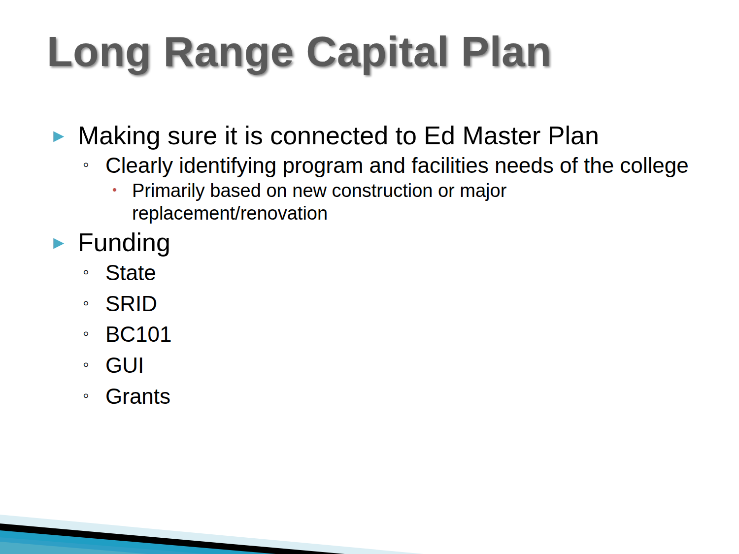Long Range Capital Plan
Making sure it is connected to Ed Master Plan
Clearly identifying program and facilities needs of the college
Primarily based on new construction or major replacement/renovation
Funding
State
SRID
BC101
GUI
Grants